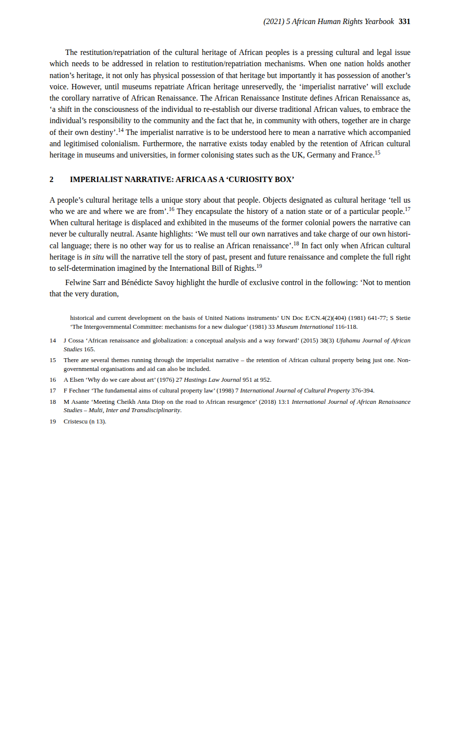(2021) 5 African Human Rights Yearbook 331
The restitution/repatriation of the cultural heritage of African peoples is a pressing cultural and legal issue which needs to be addressed in relation to restitution/repatriation mechanisms. When one nation holds another nation’s heritage, it not only has physical possession of that heritage but importantly it has possession of another’s voice. However, until museums repatriate African heritage unreservedly, the ‘imperialist narrative’ will exclude the corollary narrative of African Renaissance. The African Renaissance Institute defines African Renaissance as, ‘a shift in the consciousness of the individual to re-establish our diverse traditional African values, to embrace the individual’s responsibility to the community and the fact that he, in community with others, together are in charge of their own destiny’.14 The imperialist narrative is to be understood here to mean a narrative which accompanied and legitimised colonialism. Furthermore, the narrative exists today enabled by the retention of African cultural heritage in museums and universities, in former colonising states such as the UK, Germany and France.15
2 IMPERIALIST NARRATIVE: AFRICA AS A ‘CURIOSITY BOX’
A people’s cultural heritage tells a unique story about that people. Objects designated as cultural heritage ‘tell us who we are and where we are from’.16 They encapsulate the history of a nation state or of a particular people.17 When cultural heritage is displaced and exhibited in the museums of the former colonial powers the narrative can never be culturally neutral. Asante highlights: ‘We must tell our own narratives and take charge of our own historical language; there is no other way for us to realise an African renaissance’.18 In fact only when African cultural heritage is in situ will the narrative tell the story of past, present and future renaissance and complete the full right to self-determination imagined by the International Bill of Rights.19
Felwine Sarr and Bénédicte Savoy highlight the hurdle of exclusive control in the following: ‘Not to mention that the very duration,
historical and current development on the basis of United Nations instruments’ UN Doc E/CN.4(2)(404) (1981) 641-77; S Stetie ‘The Intergovernmental Committee: mechanisms for a new dialogue’ (1981) 33 Museum International 116-118.
14 J Cossa ‘African renaissance and globalization: a conceptual analysis and a way forward’ (2015) 38(3) Ufahamu Journal of African Studies 165.
15 There are several themes running through the imperialist narrative – the retention of African cultural property being just one. Non-governmental organisations and aid can also be included.
16 A Elsen ‘Why do we care about art’ (1976) 27 Hastings Law Journal 951 at 952.
17 F Fechner ‘The fundamental aims of cultural property law’ (1998) 7 International Journal of Cultural Property 376-394.
18 M Asante ‘Meeting Cheikh Anta Diop on the road to African resurgence’ (2018) 13:1 International Journal of African Renaissance Studies – Multi, Inter and Transdisciplinarity.
19 Cristescu (n 13).